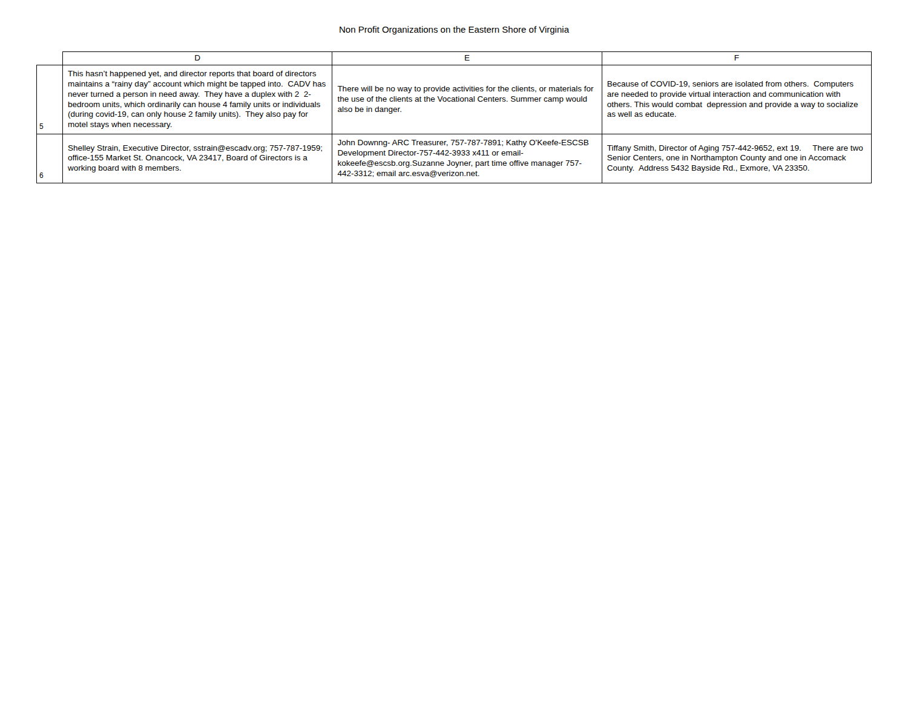Non Profit Organizations on the Eastern Shore of Virginia
| | D | E | F |
| --- | --- | --- | --- |
| 5 | This hasn’t happened yet, and director reports that board of directors maintains a “rainy day” account which might be tapped into. CADV has never turned a person in need away. They have a duplex with 2 2-bedroom units, which ordinarily can house 4 family units or individuals (during covid-19, can only house 2 family units). They also pay for motel stays when necessary. | There will be no way to provide activities for the clients, or materials for the use of the clients at the Vocational Centers. Summer camp would also be in danger. | Because of COVID-19, seniors are isolated from others. Computers are needed to provide virtual interaction and communication with others. This would combat depression and provide a way to socialize as well as educate. |
| 6 | Shelley Strain, Executive Director, sstrain@escadv.org; 757-787-1959; office-155 Market St. Onancock, VA 23417, Board of Girectors is a working board with 8 members. | John Downng- ARC Treasurer, 757-787-7891; Kathy O'Keefe-ESCSB Development Director-757-442-3933 x411 or email-kokeefe@escsb.org.Suzanne Joyner, part time offive manager 757-442-3312; email arc.esva@verizon.net. | Tiffany Smith, Director of Aging 757-442-9652, ext 19. There are two Senior Centers, one in Northampton County and one in Accomack County. Address 5432 Bayside Rd., Exmore, VA 23350. |